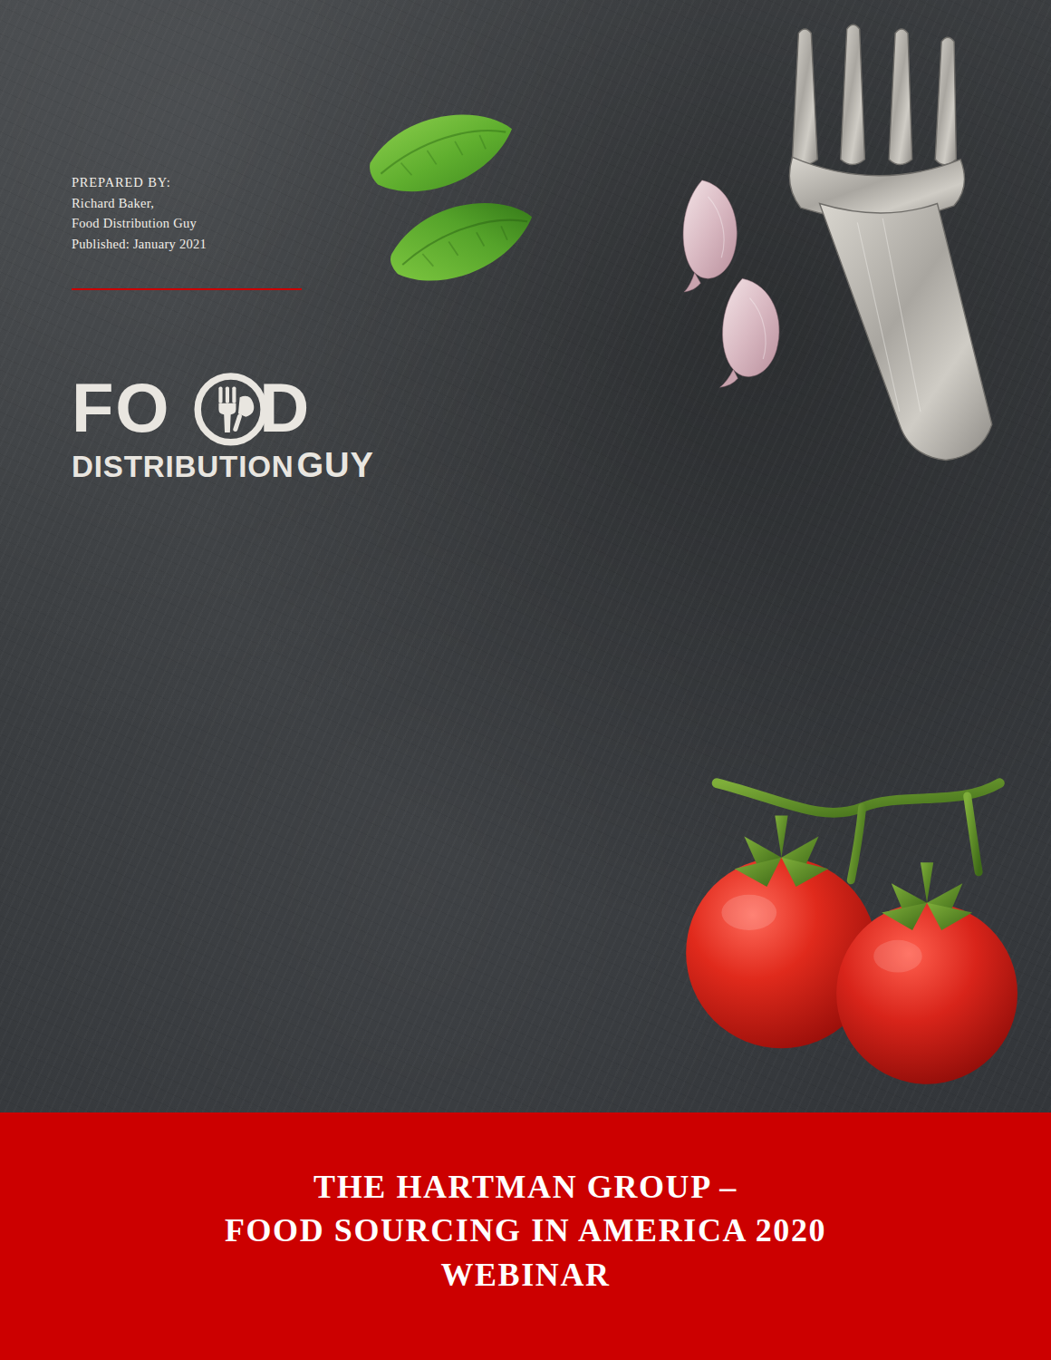PREPARED BY:
Richard Baker,
Food Distribution Guy
Published: January 2021
FO D DISTRIBUTION GUY
The Hartman Group – Food Sourcing in America 2020 Webinar